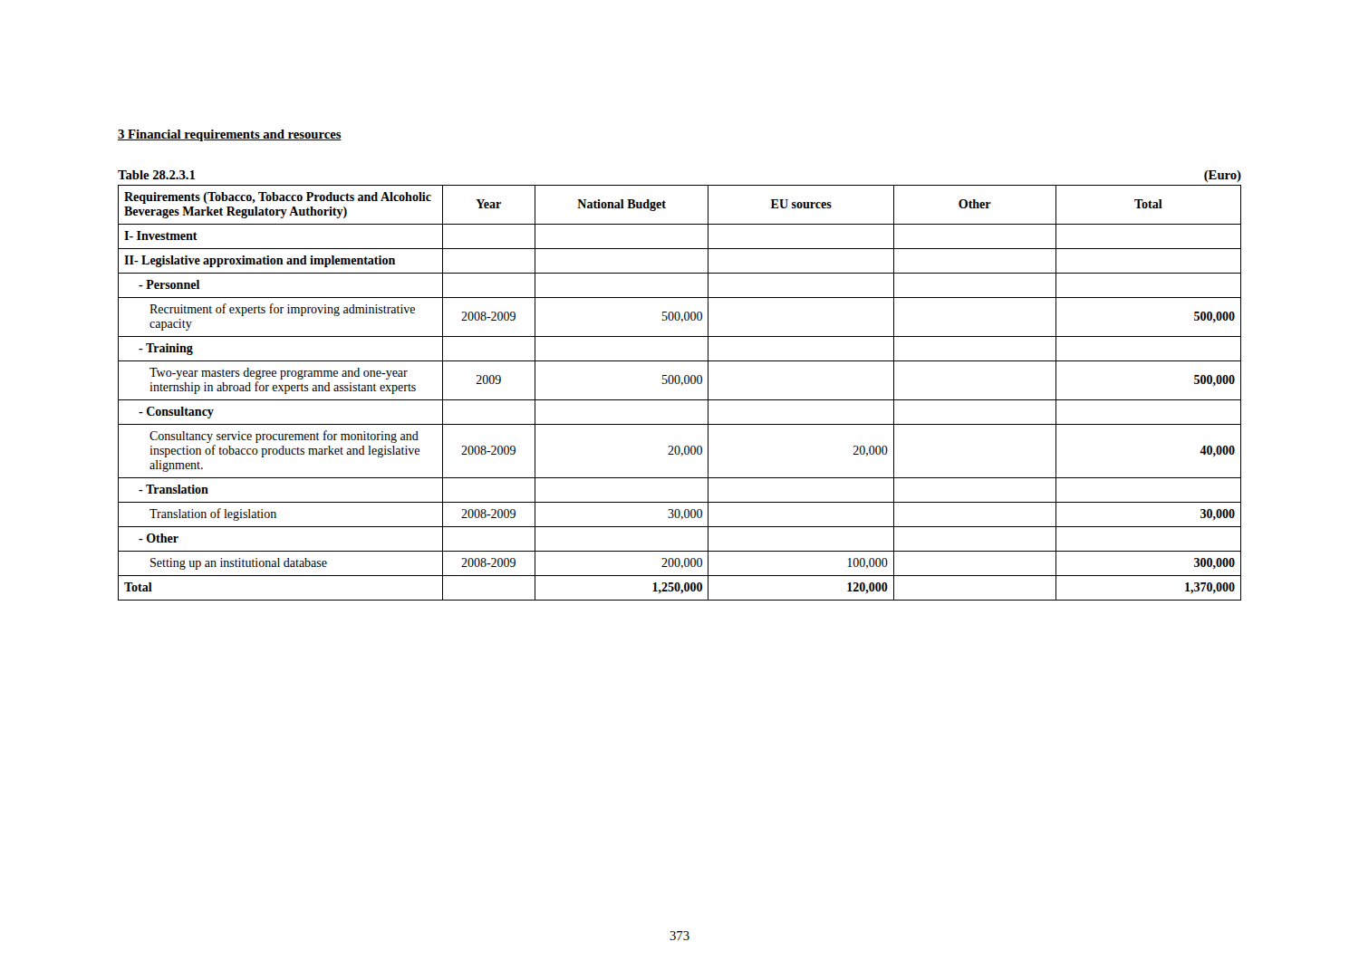3 Financial requirements and resources
Table 28.2.3.1 (Euro)
| Requirements (Tobacco, Tobacco Products and Alcoholic Beverages Market Regulatory Authority) | Year | National Budget | EU sources | Other | Total |
| --- | --- | --- | --- | --- | --- |
| I- Investment | | | | | |
| II- Legislative approximation and implementation | | | | | |
| - Personnel | | | | | |
| Recruitment of experts for improving administrative capacity | 2008-2009 | 500,000 | | | 500,000 |
| - Training | | | | | |
| Two-year masters degree programme and one-year internship in abroad for experts and assistant experts | 2009 | 500,000 | | | 500,000 |
| - Consultancy | | | | | |
| Consultancy service procurement for monitoring and inspection of tobacco products market and legislative alignment. | 2008-2009 | 20,000 | 20,000 | | 40,000 |
| - Translation | | | | | |
| Translation of legislation | 2008-2009 | 30,000 | | | 30,000 |
| - Other | | | | | |
| Setting up an institutional database | 2008-2009 | 200,000 | 100,000 | | 300,000 |
| Total | | 1,250,000 | 120,000 | | 1,370,000 |
373